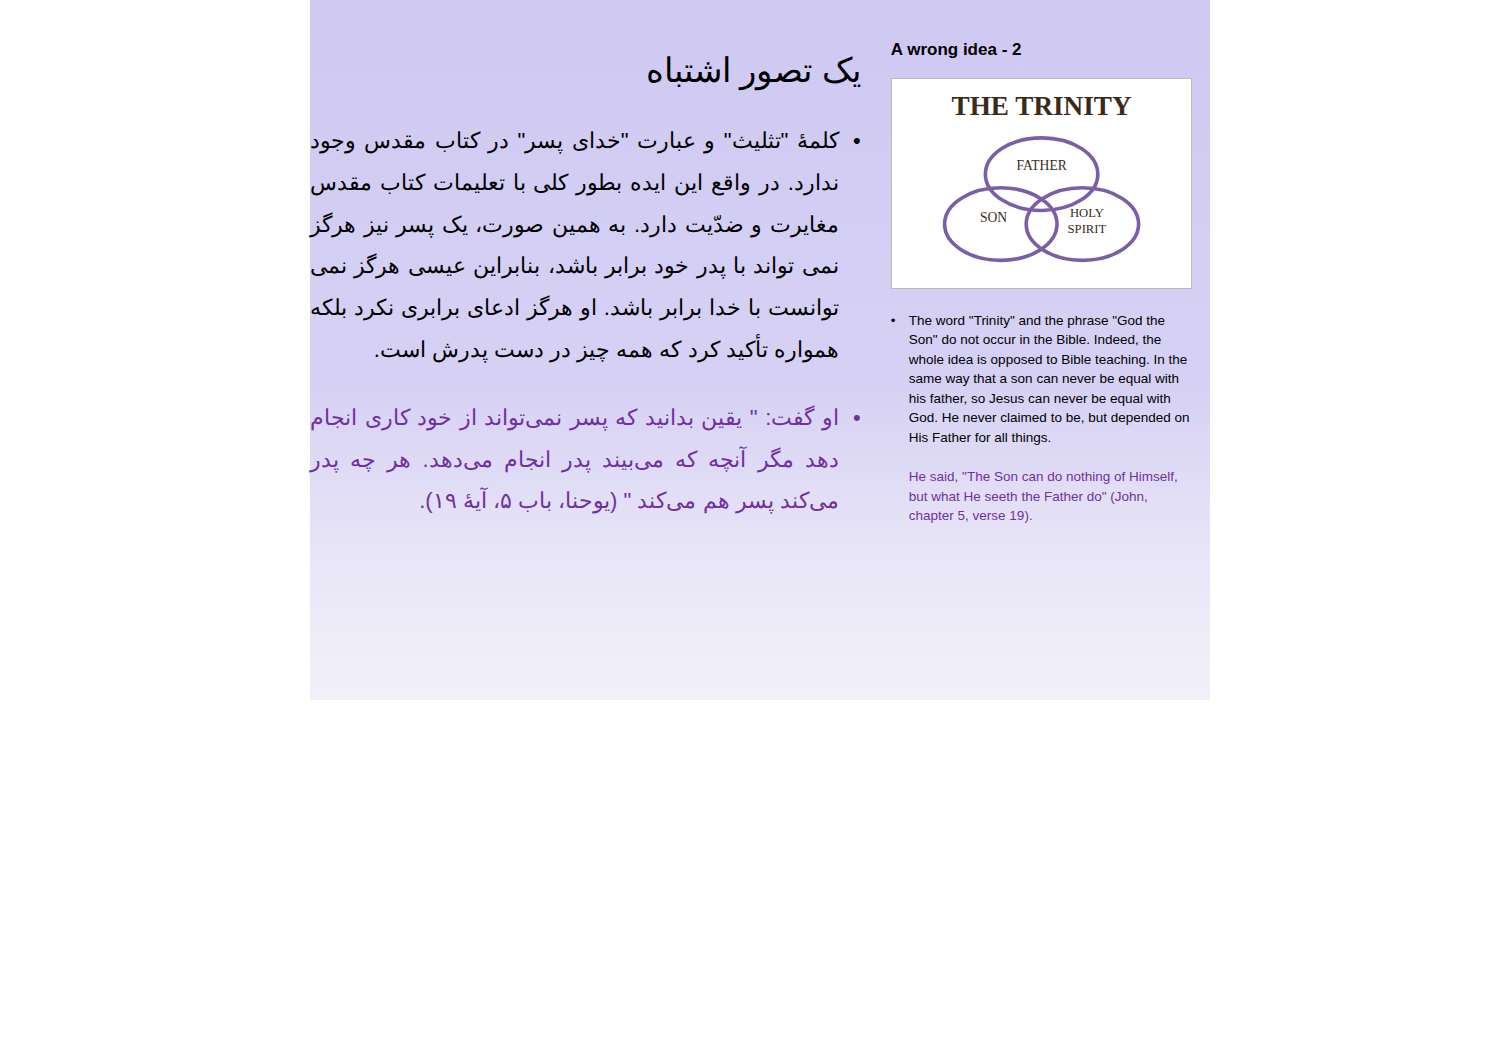یک تصور اشتباه
کلمهٔ "تثلیث" و عبارت "خدای پسر" در کتاب مقدس وجود ندارد. در واقع این ایده بطور کلی با تعلیمات کتاب مقدس مغایرت و ضدّیت دارد. به همین صورت، یک پسر نیز هرگز نمی تواند با پدر خود برابر باشد، بنابراین عیسی هرگز نمی توانست با خدا برابر باشد. او هرگز ادعای برابری نکرد بلکه همواره تأکید کرد که همه چیز در دست پدرش است.
او گفت: " یقین بدانید که پسر نمی‌تواند از خود کاری انجام دهد مگر آنچه که می‌بیند پدر انجام می‌دهد. هر چه پدر می‌کند پسر هم می‌کند " (یوحنا، باب ۵، آیهٔ ۱۹).
A wrong idea - 2
THE TRINITY FATHER SON HOLY SPIRIT
The word "Trinity" and the phrase "God the Son" do not occur in the Bible. Indeed, the whole idea is opposed to Bible teaching. In the same way that a son can never be equal with his father, so Jesus can never be equal with God. He never claimed to be, but depended on His Father for all things.
He said, "The Son can do nothing of Himself, but what He seeth the Father do" (John, chapter 5, verse 19).